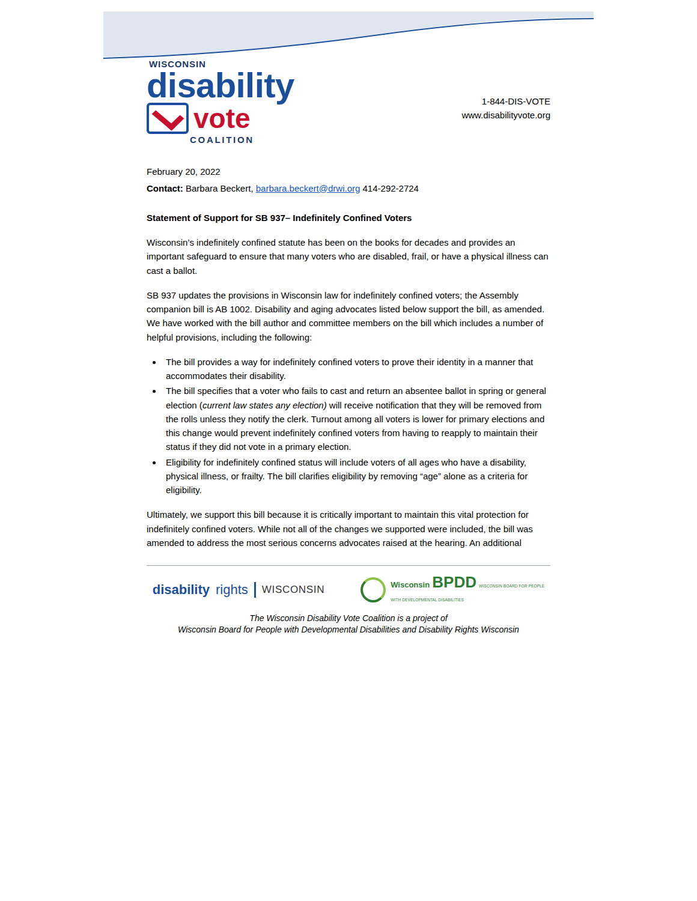WISCONSIN
disability
vote
COALITION
1-844-DIS-VOTE
www.disabilityvote.org
February 20, 2022
Contact: Barbara Beckert, barbara.beckert@drwi.org 414-292-2724
Statement of Support for SB 937– Indefinitely Confined Voters
Wisconsin’s indefinitely confined statute has been on the books for decades and provides an important safeguard to ensure that many voters who are disabled, frail, or have a physical illness can cast a ballot.
SB 937 updates the provisions in Wisconsin law for indefinitely confined voters; the Assembly companion bill is AB 1002. Disability and aging advocates listed below support the bill, as amended. We have worked with the bill author and committee members on the bill which includes a number of helpful provisions, including the following:
The bill provides a way for indefinitely confined voters to prove their identity in a manner that accommodates their disability.
The bill specifies that a voter who fails to cast and return an absentee ballot in spring or general election (current law states any election) will receive notification that they will be removed from the rolls unless they notify the clerk. Turnout among all voters is lower for primary elections and this change would prevent indefinitely confined voters from having to reapply to maintain their status if they did not vote in a primary election.
Eligibility for indefinitely confined status will include voters of all ages who have a disability, physical illness, or frailty. The bill clarifies eligibility by removing “age” alone as a criteria for eligibility.
Ultimately, we support this bill because it is critically important to maintain this vital protection for indefinitely confined voters. While not all of the changes we supported were included, the bill was amended to address the most serious concerns advocates raised at the hearing. An additional
disability rights WISCONSIN
Wisconsin BPDD WISCONSIN BOARD FOR PEOPLE
WITH DEVELOPMENTAL DISABILITIES
The Wisconsin Disability Vote Coalition is a project of
Wisconsin Board for People with Developmental Disabilities and Disability Rights Wisconsin